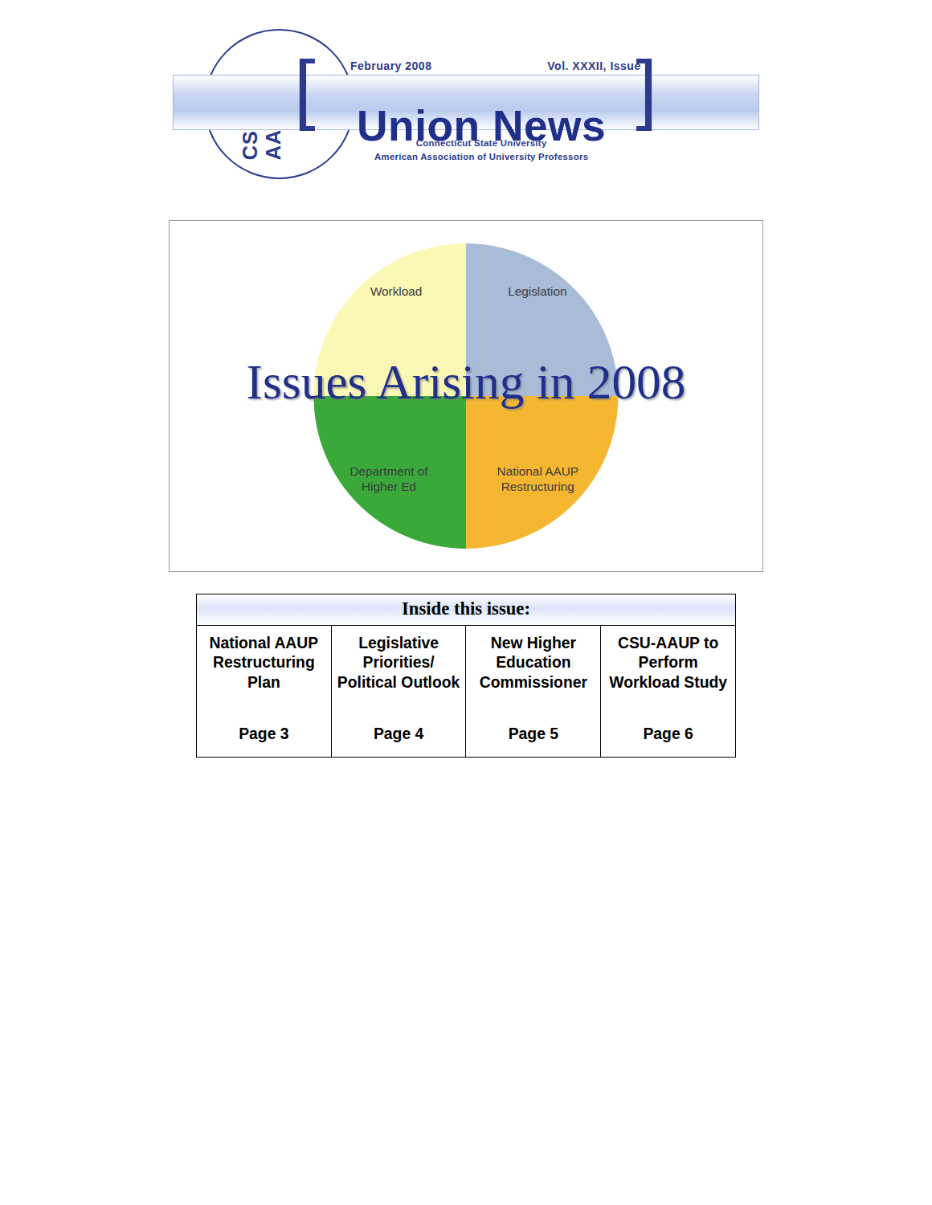CSU-AAUP
[ ]
February 2008 Vol. XXXII, Issue 1
Union News
Connecticut State University
American Association of University Professors
Workload
Legislation
Department of
Higher Ed
National AAUP
Restructuring
Issues Arising in 2008
Inside this issue:
| National AAUP Restructuring Plan Page 3 | Legislative Priorities/ Political Outlook Page 4 | New Higher Education Commissioner Page 5 | CSU-AAUP to Perform Workload Study Page 6 |